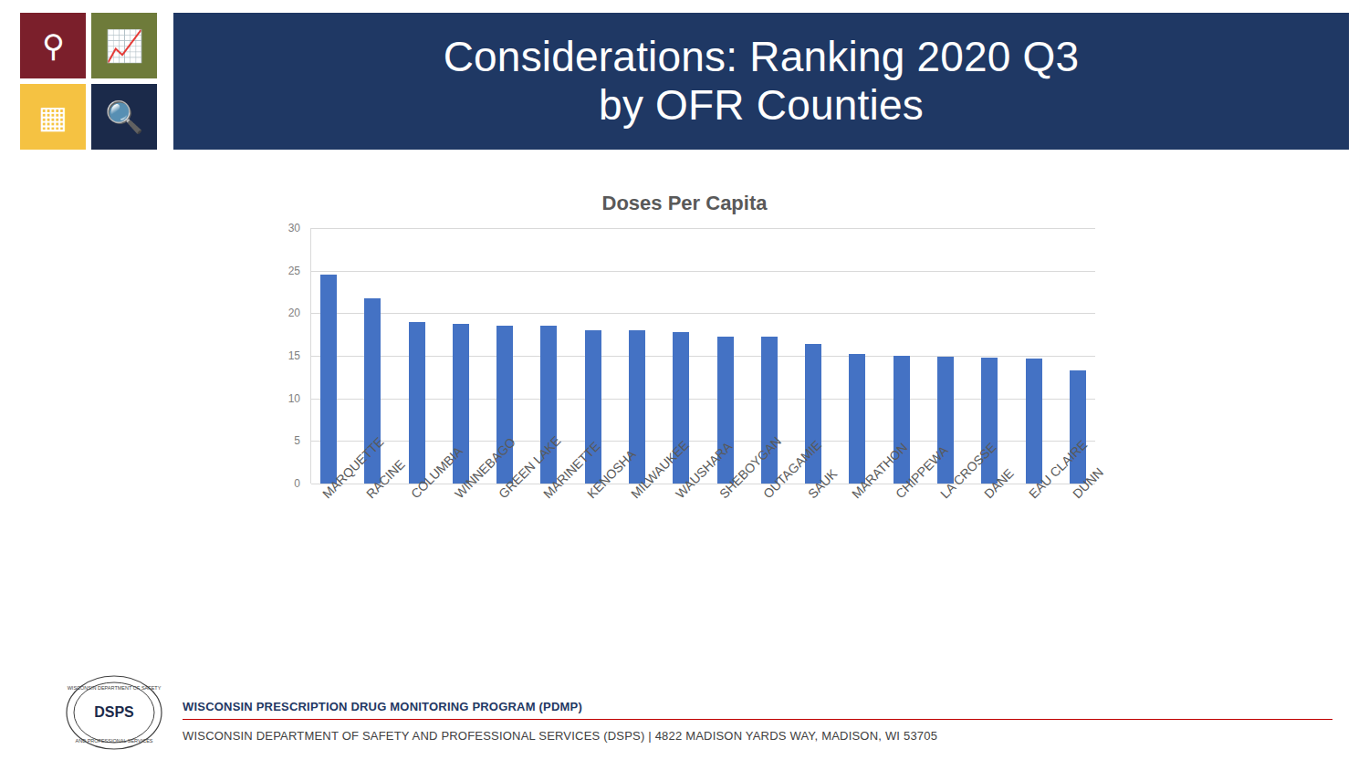⚲
📈
▦
🔍
Considerations: Ranking 2020 Q3
by OFR Counties
Doses Per Capita
30 25 20 15 10 5 0
MARQUETTE RACINE COLUMBIA WINNEBAGO GREEN LAKE MARINETTE KENOSHA MILWAUKEE WAUSHARA SHEBOYGAN OUTAGAMIE SAUK MARATHON CHIPPEWA LA CROSSE DANE EAU CLAIRE DUNN
WISCONSIN DEPARTMENT OF SAFETY AND PROFESSIONAL SERVICES DSPS
WISCONSIN PRESCRIPTION DRUG MONITORING PROGRAM (PDMP)
WISCONSIN DEPARTMENT OF SAFETY AND PROFESSIONAL SERVICES (DSPS) | 4822 MADISON YARDS WAY, MADISON, WI 53705